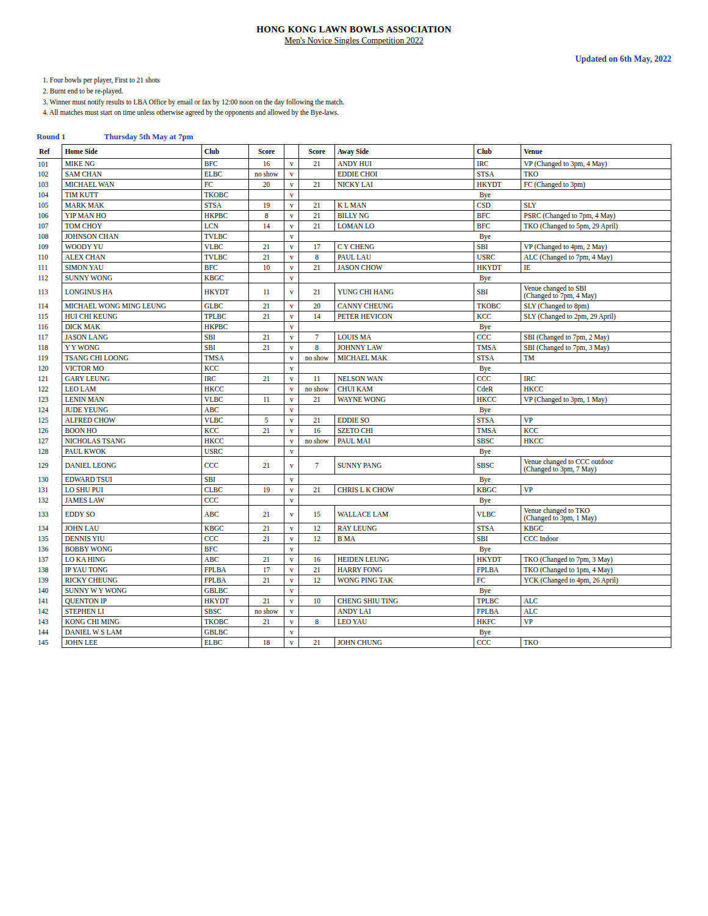HONG KONG LAWN BOWLS ASSOCIATION
Men's Novice Singles Competition 2022
Updated on 6th May, 2022
1. Four bowls per player, First to 21 shots
2. Burnt end to be re-played.
3. Winner must notify results to LBA Office by email or fax by 12:00 noon on the day following the match.
4. All matches must start on time unless otherwise agreed by the opponents and allowed by the Bye-laws.
Round 1 Thursday 5th May at 7pm
| Ref | Home Side | Club | Score | | Score | Away Side | Club | Venue |
| --- | --- | --- | --- | --- | --- | --- | --- | --- |
| 101 | MIKE NG | BFC | 16 | v | 21 | ANDY HUI | IRC | VP (Changed to 3pm, 4 May) |
| 102 | SAM CHAN | ELBC | no show | v | | EDDIE CHOI | STSA | TKO |
| 103 | MICHAEL WAN | FC | 20 | v | 21 | NICKY LAI | HKYDT | FC (Changed to 3pm) |
| 104 | TIM KUTT | TKOBC | | v | Bye |
| 105 | MARK MAK | STSA | 19 | v | 21 | K L MAN | CSD | SLY |
| 106 | YIP MAN HO | HKPBC | 8 | v | 21 | BILLY NG | BFC | PSRC (Changed to 7pm, 4 May) |
| 107 | TOM CHOY | LCN | 14 | v | 21 | LOMAN LO | BFC | TKO (Changed to 5pm, 29 April) |
| 108 | JOHNSON CHAN | TVLBC | | v | Bye |
| 109 | WOODY YU | VLBC | 21 | v | 17 | C Y CHENG | SBI | VP (Changed to 4pm, 2 May) |
| 110 | ALEX CHAN | TVLBC | 21 | v | 8 | PAUL LAU | USRC | ALC (Changed to 7pm, 4 May) |
| 111 | SIMON YAU | BFC | 10 | v | 21 | JASON CHOW | HKYDT | IE |
| 112 | SUNNY WONG | KBGC | | v | Bye |
| 113 | LONGINUS HA | HKYDT | 11 | v | 21 | YUNG CHI HANG | SBI | Venue changed to SBI (Changed to 7pm, 4 May) |
| 114 | MICHAEL WONG MING LEUNG | GLBC | 21 | v | 20 | CANNY CHEUNG | TKOBC | SLY (Changed to 8pm) |
| 115 | HUI CHI KEUNG | TPLBC | 21 | v | 14 | PETER HEVICON | KCC | SLY (Changed to 2pm, 29 April) |
| 116 | DICK MAK | HKPBC | | v | Bye |
| 117 | JASON LANG | SBI | 21 | v | 7 | LOUIS MA | CCC | SBI (Changed to 7pm, 2 May) |
| 118 | Y Y WONG | SBI | 21 | v | 8 | JOHNNY LAW | TMSA | SBI (Changed to 7pm, 3 May) |
| 119 | TSANG CHI LOONG | TMSA | | v | no show | MICHAEL MAK | STSA | TM |
| 120 | VICTOR MO | KCC | | v | Bye |
| 121 | GARY LEUNG | IRC | 21 | v | 11 | NELSON WAN | CCC | IRC |
| 122 | LEO LAM | HKCC | | v | no show | CHUI KAM | CdeR | HKCC |
| 123 | LENIN MAN | VLBC | 11 | v | 21 | WAYNE WONG | HKCC | VP (Changed to 3pm, 1 May) |
| 124 | JUDE YEUNG | ABC | | v | Bye |
| 125 | ALFRED CHOW | VLBC | 5 | v | 21 | EDDIE SO | STSA | VP |
| 126 | BOON HO | KCC | 21 | v | 16 | SZETO CHI | TMSA | KCC |
| 127 | NICHOLAS TSANG | HKCC | | v | no show | PAUL MAI | SBSC | HKCC |
| 128 | PAUL KWOK | USRC | | v | Bye |
| 129 | DANIEL LEONG | CCC | 21 | v | 7 | SUNNY PANG | SBSC | Venue changed to CCC outdoor (Changed to 3pm, 7 May) |
| 130 | EDWARD TSUI | SBI | | v | Bye |
| 131 | LO SHU PUI | CLBC | 19 | v | 21 | CHRIS L K CHOW | KBGC | VP |
| 132 | JAMES LAW | CCC | | v | Bye |
| 133 | EDDY SO | ABC | 21 | v | 15 | WALLACE LAM | VLBC | Venue changed to TKO (Changed to 3pm, 1 May) |
| 134 | JOHN LAU | KBGC | 21 | v | 12 | RAY LEUNG | STSA | KBGC |
| 135 | DENNIS YIU | CCC | 21 | v | 12 | B MA | SBI | CCC Indoor |
| 136 | BOBBY WONG | BFC | | v | Bye |
| 137 | LO KA HING | ABC | 21 | v | 16 | HEIDEN LEUNG | HKYDT | TKO (Changed to 7pm, 3 May) |
| 138 | IP YAU TONG | FPLBA | 17 | v | 21 | HARRY FONG | FPLBA | TKO (Changed to 1pm, 4 May) |
| 139 | RICKY CHEUNG | FPLBA | 21 | v | 12 | WONG PING TAK | FC | YCK (Changed to 4pm, 26 April) |
| 140 | SUNNY W Y WONG | GBLBC | | v | Bye |
| 141 | QUENTON IP | HKYDT | 21 | v | 10 | CHENG SHIU TING | TPLBC | ALC |
| 142 | STEPHEN LI | SBSC | no show | v | | ANDY LAI | FPLBA | ALC |
| 143 | KONG CHI MING | TKOBC | 21 | v | 8 | LEO YAU | HKFC | VP |
| 144 | DANIEL W S LAM | GBLBC | | v | Bye |
| 145 | JOHN LEE | ELBC | 18 | v | 21 | JOHN CHUNG | CCC | TKO |